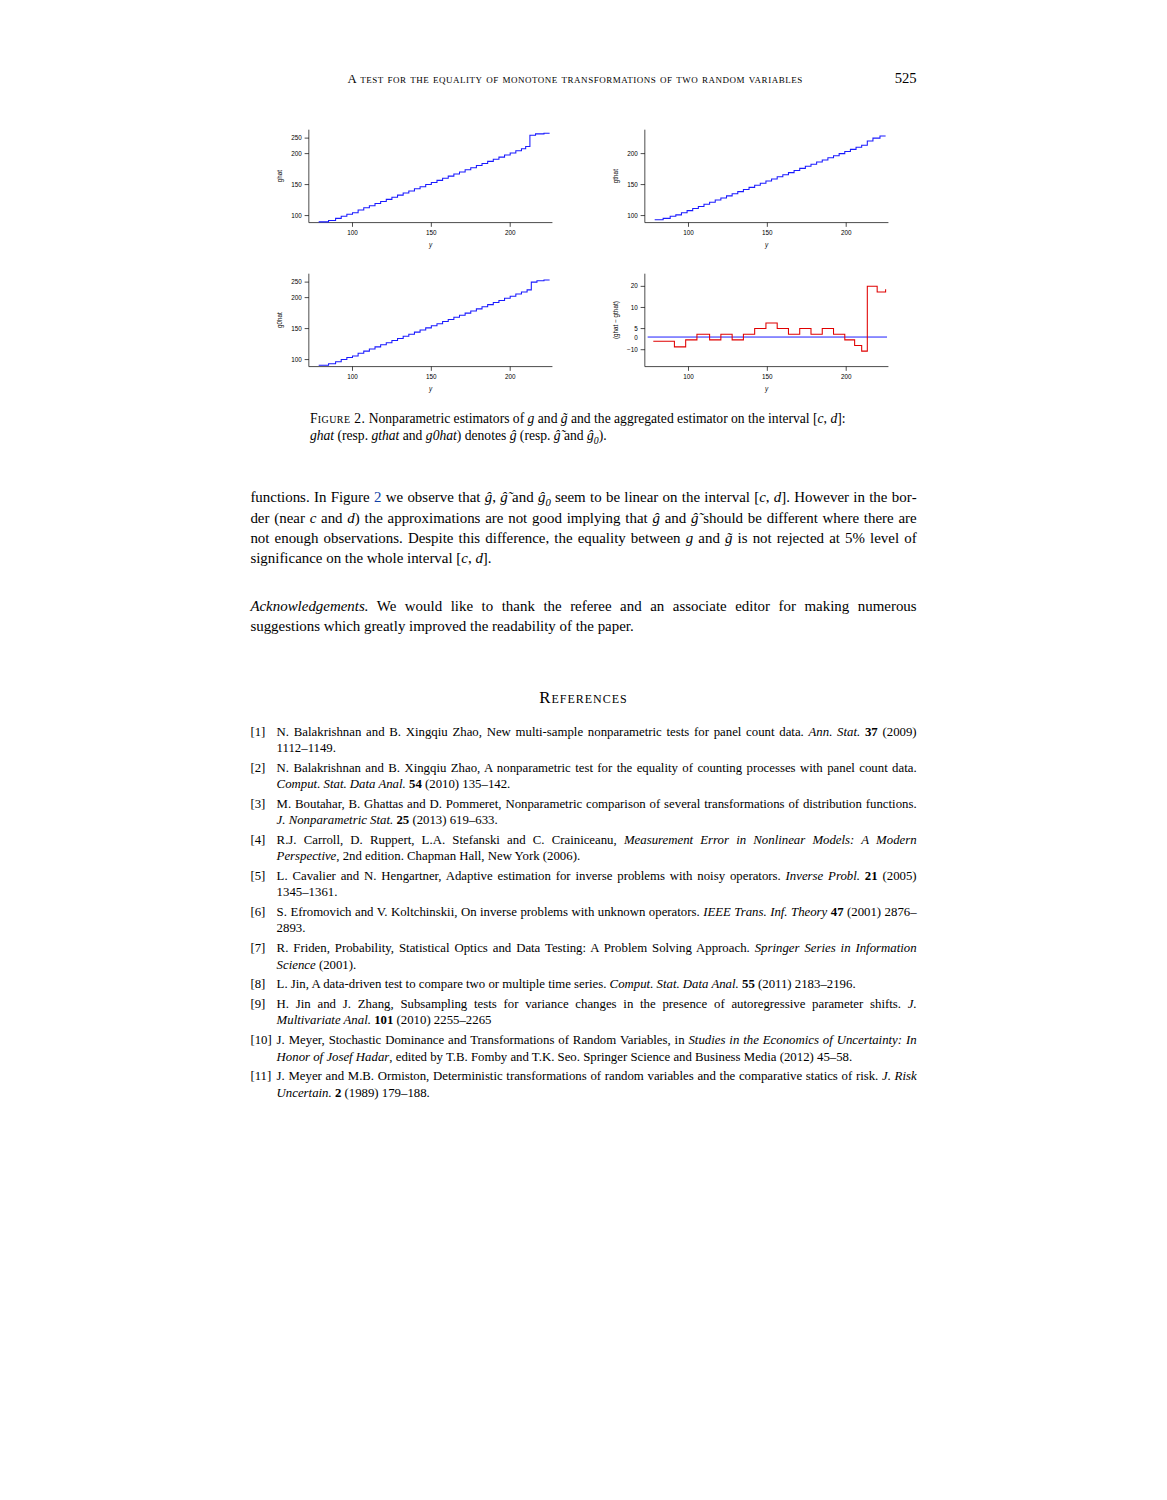A test for the equality of monotone transformations of two random variables 525
100 150 200 250 100 150 200 y ghat
100 150 200 100 150 200 y gthat
100 150 200 250 100 150 200 y g0hat
20 10 5 0 −10 100 150 200 y (ghat − gthat)
Figure 2. Nonparametric estimators of g and g̃ and the aggregated estimator on the interval [c, d]: ghat (resp. gthat and g0hat) denotes ĝ (resp. ĝ̃ and ĝ0).
functions. In Figure 2 we observe that ĝ, ĝ̃ and ĝ0 seem to be linear on the interval [c, d]. However in the border (near c and d) the approximations are not good implying that ĝ and ĝ̃ should be different where there are not enough observations. Despite this difference, the equality between g and g̃ is not rejected at 5% level of significance on the whole interval [c, d].
Acknowledgements. We would like to thank the referee and an associate editor for making numerous suggestions which greatly improved the readability of the paper.
References
[1] N. Balakrishnan and B. Xingqiu Zhao, New multi-sample nonparametric tests for panel count data. Ann. Stat. 37 (2009) 1112–1149.
[2] N. Balakrishnan and B. Xingqiu Zhao, A nonparametric test for the equality of counting processes with panel count data. Comput. Stat. Data Anal. 54 (2010) 135–142.
[3] M. Boutahar, B. Ghattas and D. Pommeret, Nonparametric comparison of several transformations of distribution functions. J. Nonparametric Stat. 25 (2013) 619–633.
[4] R.J. Carroll, D. Ruppert, L.A. Stefanski and C. Crainiceanu, Measurement Error in Nonlinear Models: A Modern Perspective, 2nd edition. Chapman Hall, New York (2006).
[5] L. Cavalier and N. Hengartner, Adaptive estimation for inverse problems with noisy operators. Inverse Probl. 21 (2005) 1345–1361.
[6] S. Efromovich and V. Koltchinskii, On inverse problems with unknown operators. IEEE Trans. Inf. Theory 47 (2001) 2876–2893.
[7] R. Friden, Probability, Statistical Optics and Data Testing: A Problem Solving Approach. Springer Series in Information Science (2001).
[8] L. Jin, A data-driven test to compare two or multiple time series. Comput. Stat. Data Anal. 55 (2011) 2183–2196.
[9] H. Jin and J. Zhang, Subsampling tests for variance changes in the presence of autoregressive parameter shifts. J. Multivariate Anal. 101 (2010) 2255–2265
[10] J. Meyer, Stochastic Dominance and Transformations of Random Variables, in Studies in the Economics of Uncertainty: In Honor of Josef Hadar, edited by T.B. Fomby and T.K. Seo. Springer Science and Business Media (2012) 45–58.
[11] J. Meyer and M.B. Ormiston, Deterministic transformations of random variables and the comparative statics of risk. J. Risk Uncertain. 2 (1989) 179–188.